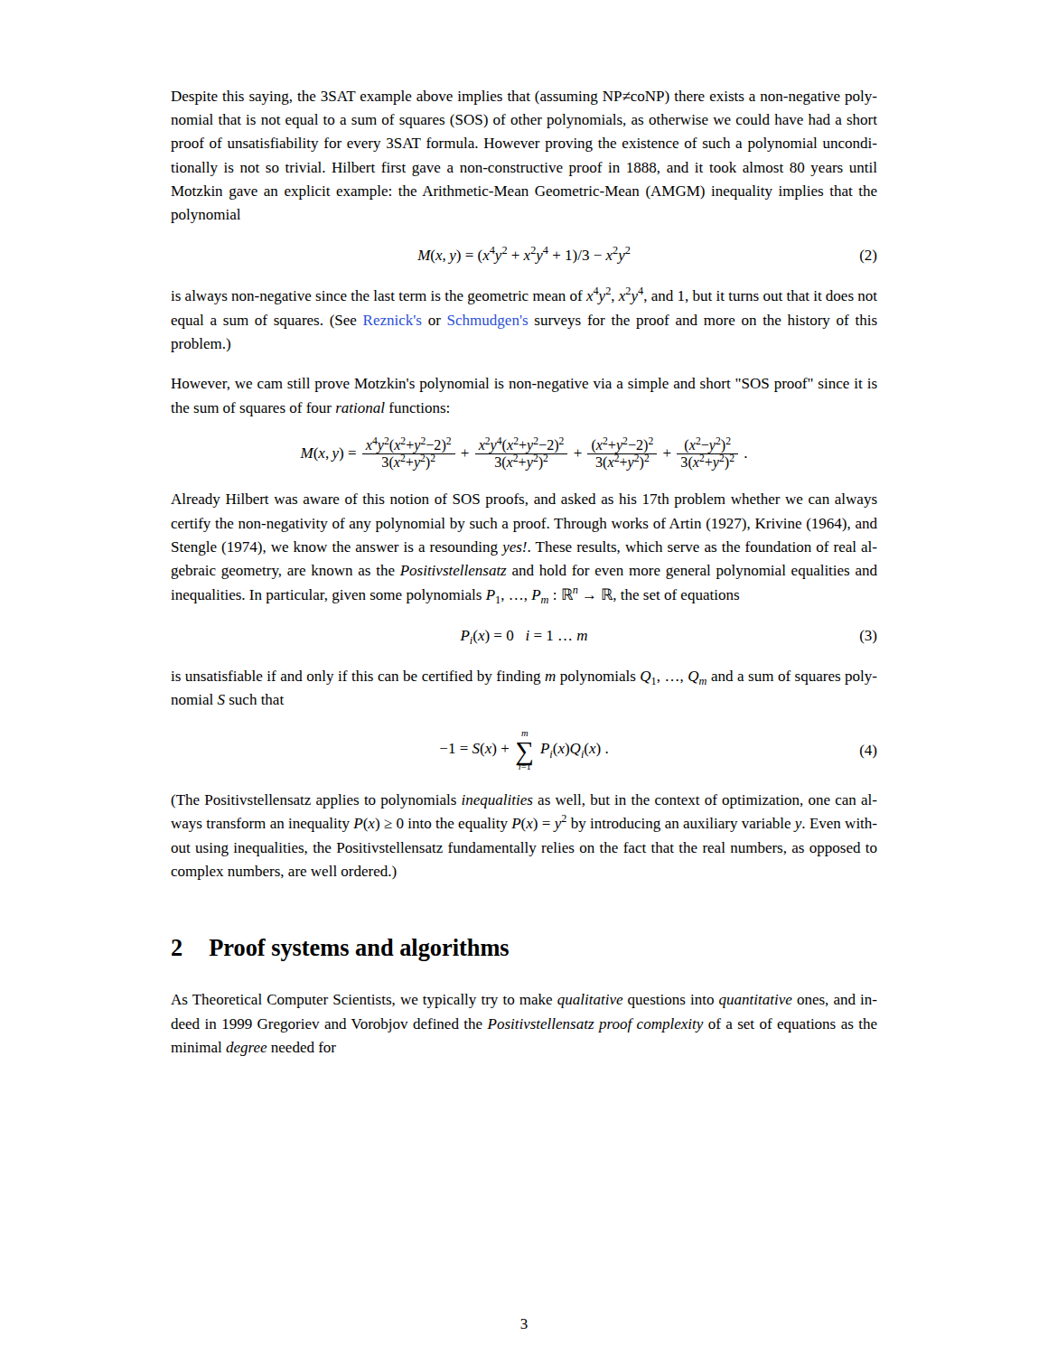Despite this saying, the 3SAT example above implies that (assuming NP≠coNP) there exists a non-negative polynomial that is not equal to a sum of squares (SOS) of other polynomials, as otherwise we could have had a short proof of unsatisfiability for every 3SAT formula. However proving the existence of such a polynomial unconditionally is not so trivial. Hilbert first gave a non-constructive proof in 1888, and it took almost 80 years until Motzkin gave an explicit example: the Arithmetic-Mean Geometric-Mean (AMGM) inequality implies that the polynomial
M(x, y) = (x4y2 + x2y4 + 1)/3 − x2y2 (2)
is always non-negative since the last term is the geometric mean of x4y2, x2y4, and 1, but it turns out that it does not equal a sum of squares. (See Reznick's or Schmudgen's surveys for the proof and more on the history of this problem.)
However, we cam still prove Motzkin's polynomial is non-negative via a simple and short "SOS proof" since it is the sum of squares of four rational functions:
M(x, y) = x4y2(x2+y2−2)23(x2+y2)2 + x2y4(x2+y2−2)23(x2+y2)2 + (x2+y2−2)23(x2+y2)2 + (x2−y2)23(x2+y2)2 .
Already Hilbert was aware of this notion of SOS proofs, and asked as his 17th problem whether we can always certify the non-negativity of any polynomial by such a proof. Through works of Artin (1927), Krivine (1964), and Stengle (1974), we know the answer is a resounding yes!. These results, which serve as the foundation of real algebraic geometry, are known as the Positivstellensatz and hold for even more general polynomial equalities and inequalities. In particular, given some polynomials P1, …, Pm : ℝn → ℝ, the set of equations
Pi(x) = 0 i = 1 … m (3)
is unsatisfiable if and only if this can be certified by finding m polynomials Q1, …, Qm and a sum of squares polynomial S such that
−1 = S(x) + m∑i=1 Pi(x)Qi(x) . (4)
(The Positivstellensatz applies to polynomials inequalities as well, but in the context of optimization, one can always transform an inequality P(x) ≥ 0 into the equality P(x) = y2 by introducing an auxiliary variable y. Even without using inequalities, the Positivstellensatz fundamentally relies on the fact that the real numbers, as opposed to complex numbers, are well ordered.)
2 Proof systems and algorithms
As Theoretical Computer Scientists, we typically try to make qualitative questions into quantitative ones, and indeed in 1999 Gregoriev and Vorobjov defined the Positivstellensatz proof complexity of a set of equations as the minimal degree needed for
3